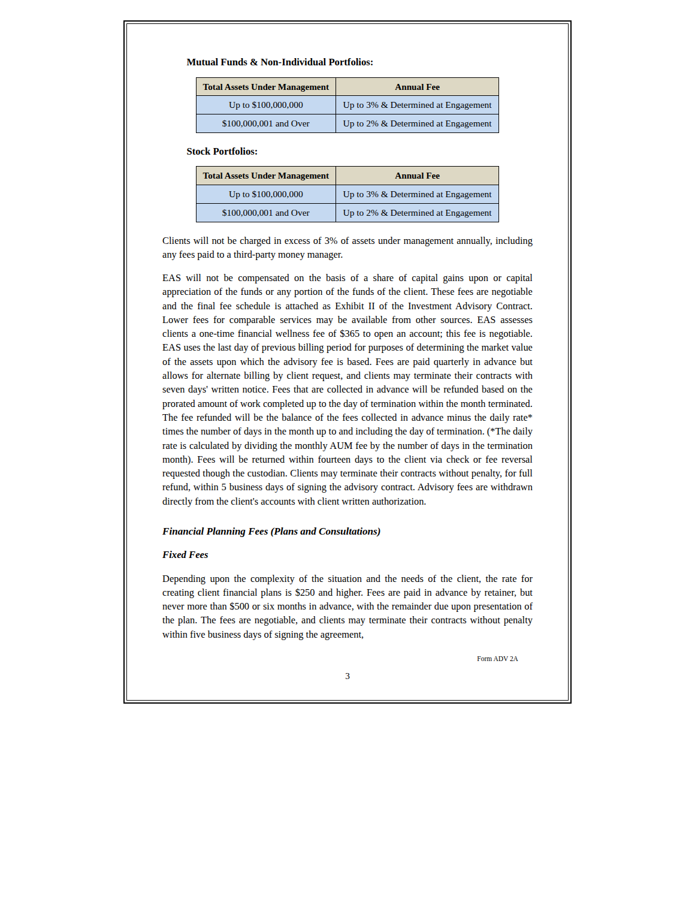Mutual Funds & Non-Individual Portfolios:
| Total Assets Under Management | Annual Fee |
| --- | --- |
| Up to $100,000,000 | Up to 3% & Determined at Engagement |
| $100,000,001 and Over | Up to 2% & Determined at Engagement |
Stock Portfolios:
| Total Assets Under Management | Annual Fee |
| --- | --- |
| Up to $100,000,000 | Up to 3% & Determined at Engagement |
| $100,000,001 and Over | Up to 2% & Determined at Engagement |
Clients will not be charged in excess of 3% of assets under management annually, including any fees paid to a third-party money manager.
EAS will not be compensated on the basis of a share of capital gains upon or capital appreciation of the funds or any portion of the funds of the client. These fees are negotiable and the final fee schedule is attached as Exhibit II of the Investment Advisory Contract. Lower fees for comparable services may be available from other sources. EAS assesses clients a one-time financial wellness fee of $365 to open an account; this fee is negotiable. EAS uses the last day of previous billing period for purposes of determining the market value of the assets upon which the advisory fee is based. Fees are paid quarterly in advance but allows for alternate billing by client request, and clients may terminate their contracts with seven days' written notice. Fees that are collected in advance will be refunded based on the prorated amount of work completed up to the day of termination within the month terminated. The fee refunded will be the balance of the fees collected in advance minus the daily rate* times the number of days in the month up to and including the day of termination. (*The daily rate is calculated by dividing the monthly AUM fee by the number of days in the termination month). Fees will be returned within fourteen days to the client via check or fee reversal requested though the custodian. Clients may terminate their contracts without penalty, for full refund, within 5 business days of signing the advisory contract. Advisory fees are withdrawn directly from the client's accounts with client written authorization.
Financial Planning Fees (Plans and Consultations)
Fixed Fees
Depending upon the complexity of the situation and the needs of the client, the rate for creating client financial plans is $250 and higher. Fees are paid in advance by retainer, but never more than $500 or six months in advance, with the remainder due upon presentation of the plan. The fees are negotiable, and clients may terminate their contracts without penalty within five business days of signing the agreement,
Form ADV 2A
3